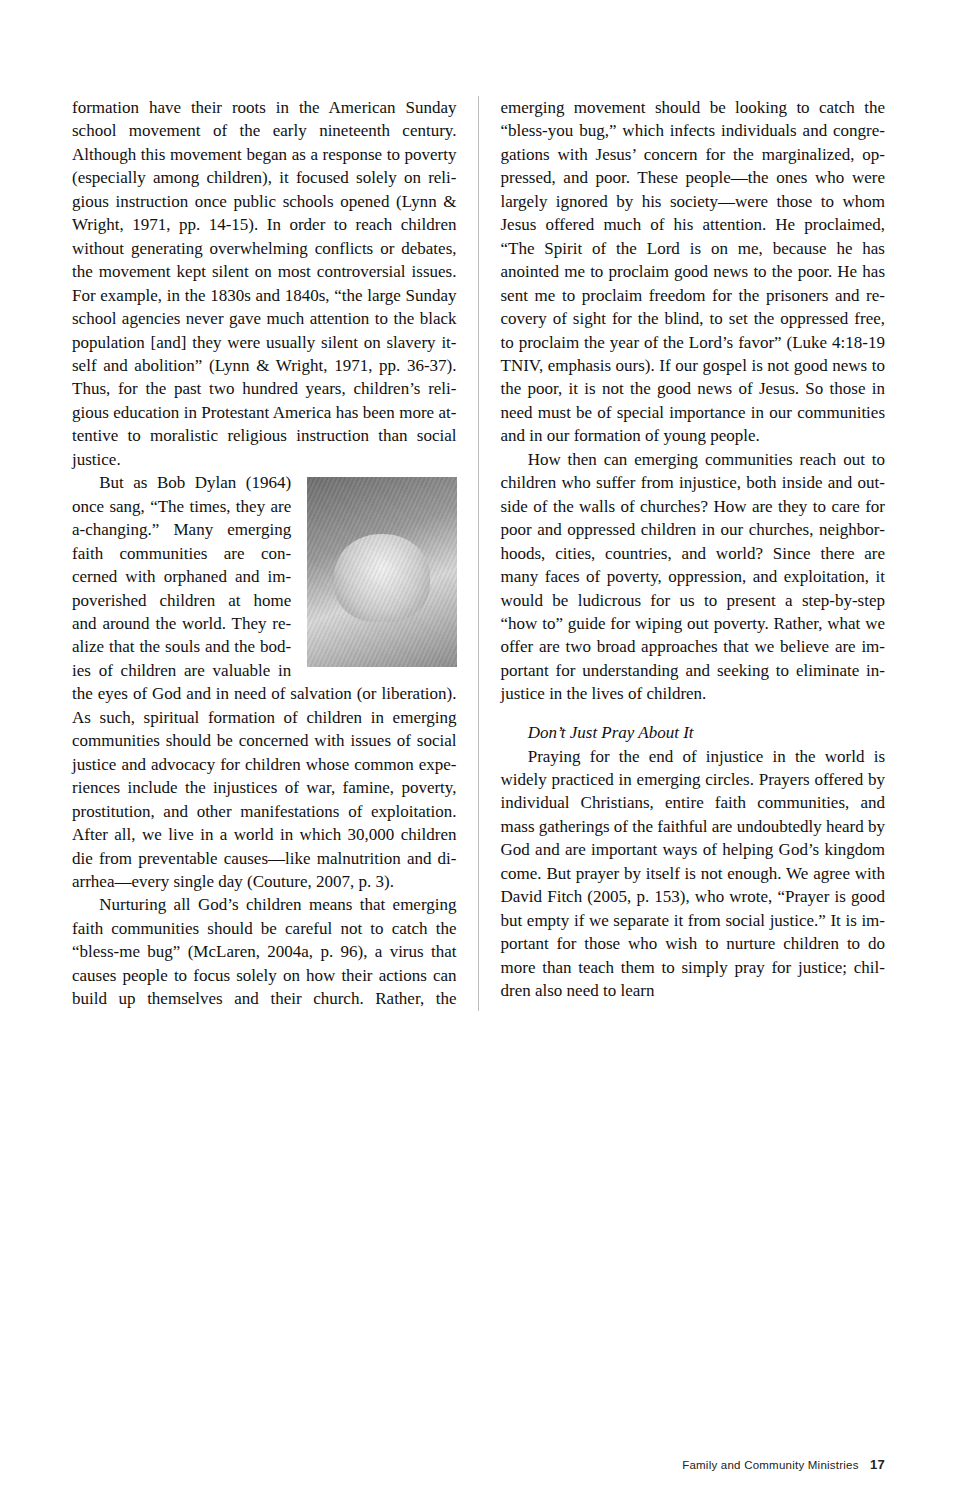formation have their roots in the American Sunday school movement of the early nineteenth century. Although this movement began as a response to poverty (especially among children), it focused solely on religious instruction once public schools opened (Lynn & Wright, 1971, pp. 14-15). In order to reach children without generating overwhelming conflicts or debates, the movement kept silent on most controversial issues. For example, in the 1830s and 1840s, “the large Sunday school agencies never gave much attention to the black population [and] they were usually silent on slavery itself and abolition” (Lynn & Wright, 1971, pp. 36-37). Thus, for the past two hundred years, children’s religious education in Protestant America has been more attentive to moralistic religious instruction than social justice.
But as Bob Dylan (1964) once sang, “The times, they are a-changing.” Many emerging faith communities are concerned with orphaned and impoverished children at home and around the world. They realize that the souls and the bodies of children are valuable in the eyes of God and in need of salvation (or liberation). As such, spiritual formation of children in emerging communities should be concerned with issues of social justice and advocacy for children whose common experiences include the injustices of war, famine, poverty, prostitution, and other manifestations of exploitation. After all, we live in a world in which 30,000 children die from preventable causes—like malnutrition and diarrhea—every single day (Couture, 2007, p. 3).
Nurturing all God’s children means that emerging faith communities should be careful not to catch the “bless-me bug” (McLaren, 2004a, p. 96), a virus that causes people to focus solely on how their actions can build up themselves and their church. Rather, the emerging movement should be looking to catch the “bless-you bug,” which infects individuals and congregations with Jesus’ concern for the marginalized, oppressed, and poor. These people—the ones who were largely ignored by his society—were those to whom Jesus offered much of his attention. He proclaimed, “The Spirit of the Lord is on me, because he has anointed me to proclaim good news to the poor. He has sent me to proclaim freedom for the prisoners and recovery of sight for the blind, to set the oppressed free, to proclaim the year of the Lord’s favor” (Luke 4:18-19 TNIV, emphasis ours). If our gospel is not good news to the poor, it is not the good news of Jesus. So those in need must be of special importance in our communities and in our formation of young people.
How then can emerging communities reach out to children who suffer from injustice, both inside and outside of the walls of churches? How are they to care for poor and oppressed children in our churches, neighborhoods, cities, countries, and world? Since there are many faces of poverty, oppression, and exploitation, it would be ludicrous for us to present a step-by-step “how to” guide for wiping out poverty. Rather, what we offer are two broad approaches that we believe are important for understanding and seeking to eliminate injustice in the lives of children.
Don’t Just Pray About It
Praying for the end of injustice in the world is widely practiced in emerging circles. Prayers offered by individual Christians, entire faith communities, and mass gatherings of the faithful are undoubtedly heard by God and are important ways of helping God’s kingdom come. But prayer by itself is not enough. We agree with David Fitch (2005, p. 153), who wrote, “Prayer is good but empty if we separate it from social justice.” It is important for those who wish to nurture children to do more than teach them to simply pray for justice; children also need to learn
Family and Community Ministries 17